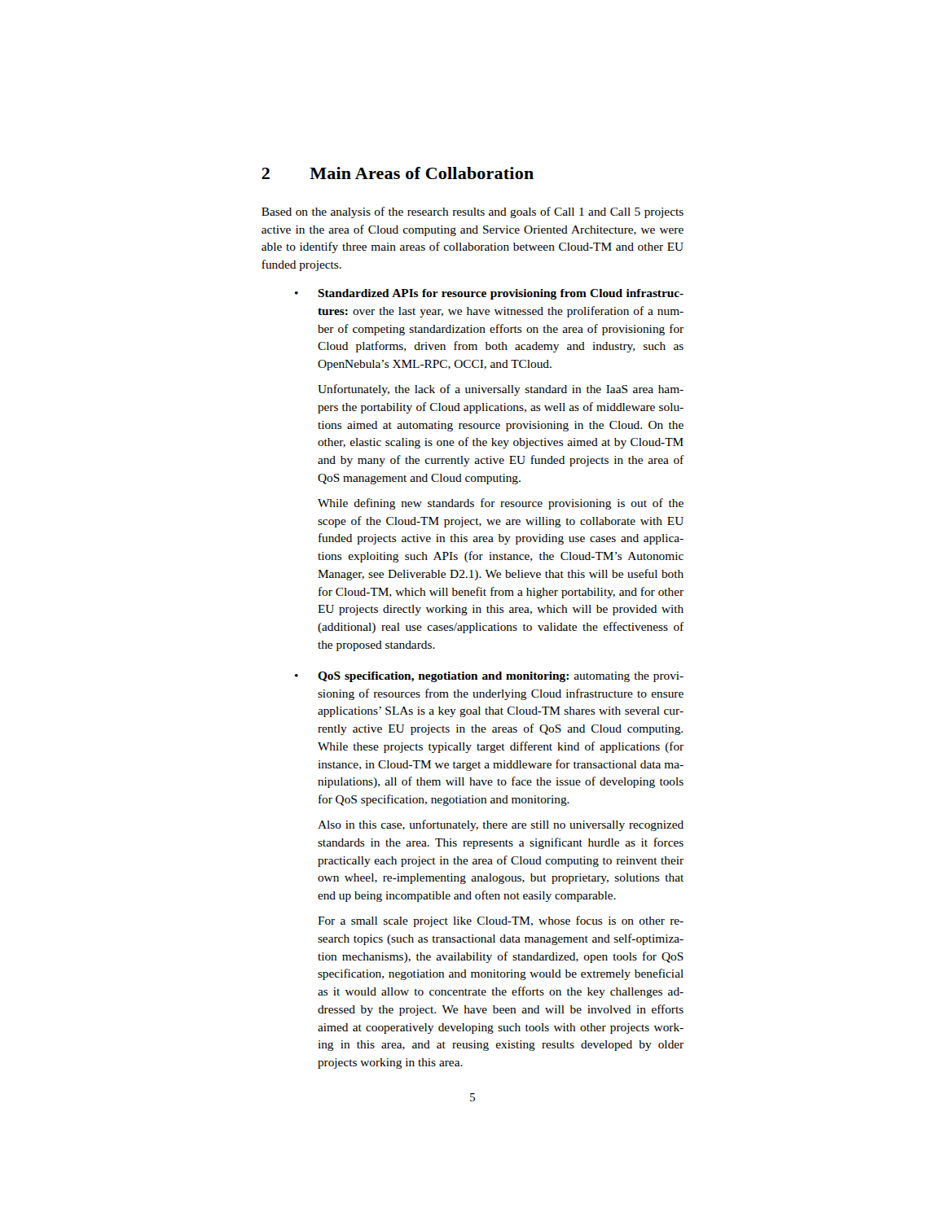2 Main Areas of Collaboration
Based on the analysis of the research results and goals of Call 1 and Call 5 projects active in the area of Cloud computing and Service Oriented Architecture, we were able to identify three main areas of collaboration between Cloud-TM and other EU funded projects.
Standardized APIs for resource provisioning from Cloud infrastructures: over the last year, we have witnessed the proliferation of a number of competing standardization efforts on the area of provisioning for Cloud platforms, driven from both academy and industry, such as OpenNebula’s XML-RPC, OCCI, and TCloud.
Unfortunately, the lack of a universally standard in the IaaS area hampers the portability of Cloud applications, as well as of middleware solutions aimed at automating resource provisioning in the Cloud. On the other, elastic scaling is one of the key objectives aimed at by Cloud-TM and by many of the currently active EU funded projects in the area of QoS management and Cloud computing.
While defining new standards for resource provisioning is out of the scope of the Cloud-TM project, we are willing to collaborate with EU funded projects active in this area by providing use cases and applications exploiting such APIs (for instance, the Cloud-TM’s Autonomic Manager, see Deliverable D2.1). We believe that this will be useful both for Cloud-TM, which will benefit from a higher portability, and for other EU projects directly working in this area, which will be provided with (additional) real use cases/applications to validate the effectiveness of the proposed standards.
QoS specification, negotiation and monitoring: automating the provisioning of resources from the underlying Cloud infrastructure to ensure applications’ SLAs is a key goal that Cloud-TM shares with several currently active EU projects in the areas of QoS and Cloud computing. While these projects typically target different kind of applications (for instance, in Cloud-TM we target a middleware for transactional data manipulations), all of them will have to face the issue of developing tools for QoS specification, negotiation and monitoring.
Also in this case, unfortunately, there are still no universally recognized standards in the area. This represents a significant hurdle as it forces practically each project in the area of Cloud computing to reinvent their own wheel, re-implementing analogous, but proprietary, solutions that end up being incompatible and often not easily comparable.
For a small scale project like Cloud-TM, whose focus is on other research topics (such as transactional data management and self-optimization mechanisms), the availability of standardized, open tools for QoS specification, negotiation and monitoring would be extremely beneficial as it would allow to concentrate the efforts on the key challenges addressed by the project. We have been and will be involved in efforts aimed at cooperatively developing such tools with other projects working in this area, and at reusing existing results developed by older projects working in this area.
5